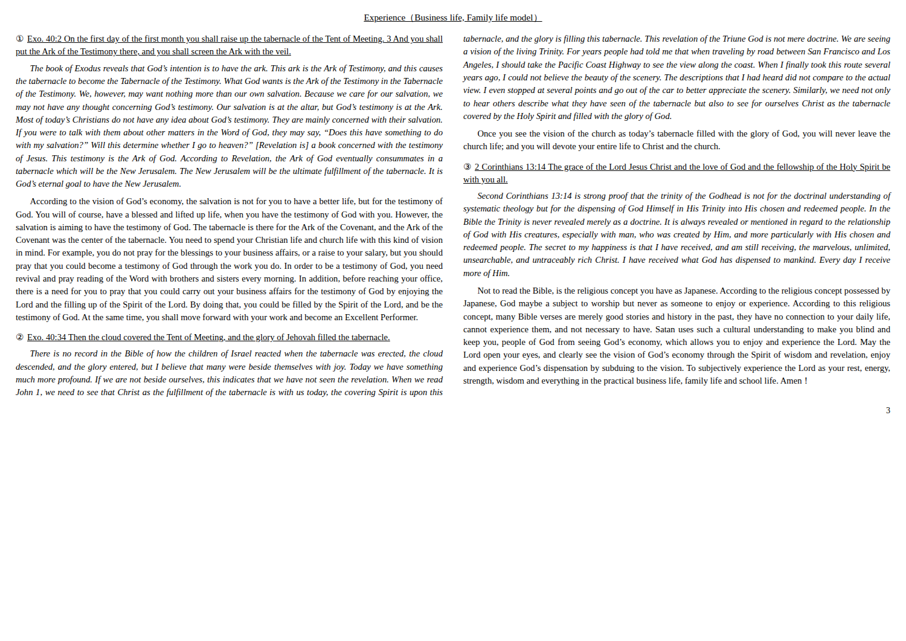Experience（Business life, Family life model）
① Exo. 40:2 On the first day of the first month you shall raise up the tabernacle of the Tent of Meeting. 3 And you shall put the Ark of the Testimony there, and you shall screen the Ark with the veil.
The book of Exodus reveals that God’s intention is to have the ark. This ark is the Ark of Testimony, and this causes the tabernacle to become the Tabernacle of the Testimony. What God wants is the Ark of the Testimony in the Tabernacle of the Testimony. We, however, may want nothing more than our own salvation. Because we care for our salvation, we may not have any thought concerning God’s testimony. Our salvation is at the altar, but God’s testimony is at the Ark. Most of today’s Christians do not have any idea about God’s testimony. They are mainly concerned with their salvation. If you were to talk with them about other matters in the Word of God, they may say, “Does this have something to do with my salvation?” Will this determine whether I go to heaven?” [Revelation is] a book concerned with the testimony of Jesus. This testimony is the Ark of God. According to Revelation, the Ark of God eventually consummates in a tabernacle which will be the New Jerusalem. The New Jerusalem will be the ultimate fulfillment of the tabernacle. It is God’s eternal goal to have the New Jerusalem.
According to the vision of God’s economy, the salvation is not for you to have a better life, but for the testimony of God. You will of course, have a blessed and lifted up life, when you have the testimony of God with you. However, the salvation is aiming to have the testimony of God. The tabernacle is there for the Ark of the Covenant, and the Ark of the Covenant was the center of the tabernacle. You need to spend your Christian life and church life with this kind of vision in mind. For example, you do not pray for the blessings to your business affairs, or a raise to your salary, but you should pray that you could become a testimony of God through the work you do. In order to be a testimony of God, you need revival and pray reading of the Word with brothers and sisters every morning. In addition, before reaching your office, there is a need for you to pray that you could carry out your business affairs for the testimony of God by enjoying the Lord and the filling up of the Spirit of the Lord. By doing that, you could be filled by the Spirit of the Lord, and be the testimony of God. At the same time, you shall move forward with your work and become an Excellent Performer.
② Exo. 40:34 Then the cloud covered the Tent of Meeting, and the glory of Jehovah filled the tabernacle.
There is no record in the Bible of how the children of Israel reacted when the tabernacle was erected, the cloud descended, and the glory entered, but I believe that many were beside themselves with joy. Today we have something much more profound. If we are not beside ourselves, this indicates that we have not seen the revelation. When we read John 1, we need to see that Christ as the fulfillment of the tabernacle is with us today, the covering Spirit is upon this tabernacle, and the glory is filling this tabernacle. This revelation of the Triune God is not mere doctrine. We are seeing a vision of the living Trinity. For years people had told me that when traveling by road between San Francisco and Los Angeles, I should take the Pacific Coast Highway to see the view along the coast. When I finally took this route several years ago, I could not believe the beauty of the scenery. The descriptions that I had heard did not compare to the actual view. I even stopped at several points and go out of the car to better appreciate the scenery. Similarly, we need not only to hear others describe what they have seen of the tabernacle but also to see for ourselves Christ as the tabernacle covered by the Holy Spirit and filled with the glory of God.
Once you see the vision of the church as today’s tabernacle filled with the glory of God, you will never leave the church life; and you will devote your entire life to Christ and the church.
③2 Corinthians 13:14 The grace of the Lord Jesus Christ and the love of God and the fellowship of the Holy Spirit be with you all.
Second Corinthians 13:14 is strong proof that the trinity of the Godhead is not for the doctrinal understanding of systematic theology but for the dispensing of God Himself in His Trinity into His chosen and redeemed people. In the Bible the Trinity is never revealed merely as a doctrine. It is always revealed or mentioned in regard to the relationship of God with His creatures, especially with man, who was created by Him, and more particularly with His chosen and redeemed people. The secret to my happiness is that I have received, and am still receiving, the marvelous, unlimited, unsearchable, and untraceably rich Christ. I have received what God has dispensed to mankind. Every day I receive more of Him.
Not to read the Bible, is the religious concept you have as Japanese. According to the religious concept possessed by Japanese, God maybe a subject to worship but never as someone to enjoy or experience. According to this religious concept, many Bible verses are merely good stories and history in the past, they have no connection to your daily life, cannot experience them, and not necessary to have. Satan uses such a cultural understanding to make you blind and keep you, people of God from seeing God’s economy, which allows you to enjoy and experience the Lord. May the Lord open your eyes, and clearly see the vision of God’s economy through the Spirit of wisdom and revelation, enjoy and experience God’s dispensation by subduing to the vision. To subjectively experience the Lord as your rest, energy, strength, wisdom and everything in the practical business life, family life and school life. Amen！
3